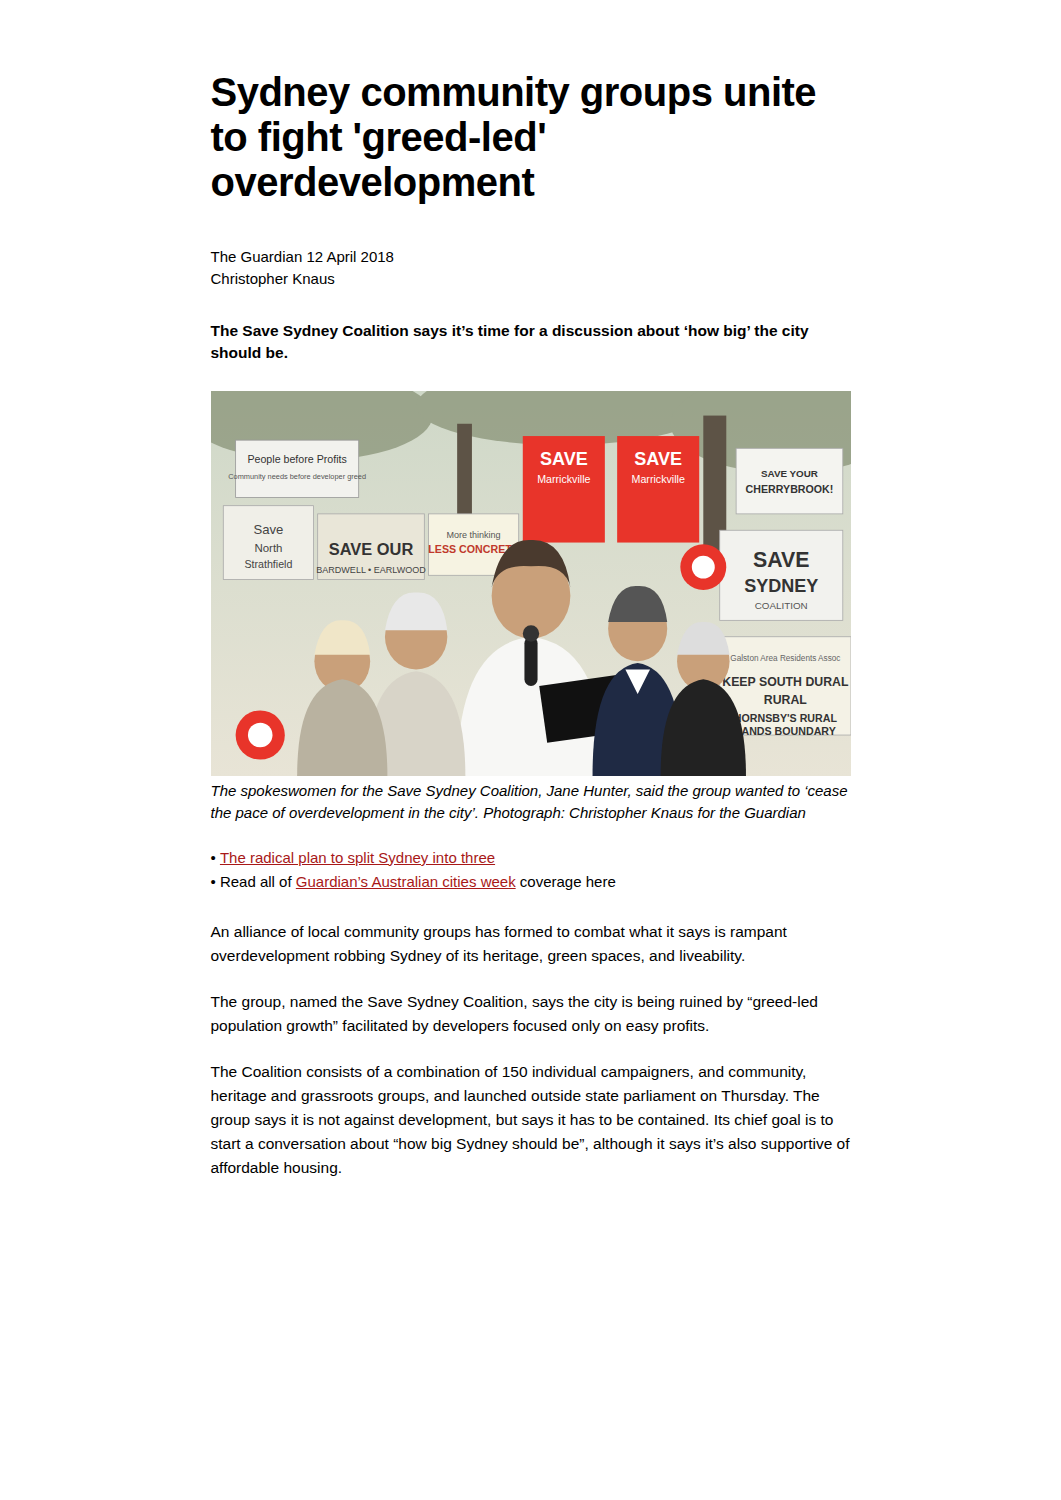Sydney community groups unite to fight 'greed-led' overdevelopment
The Guardian 12 April 2018
Christopher Knaus
The Save Sydney Coalition says it’s time for a discussion about ‘how big’ the city should be.
The spokeswomen for the Save Sydney Coalition, Jane Hunter, said the group wanted to ‘cease the pace of overdevelopment in the city’. Photograph: Christopher Knaus for the Guardian
The radical plan to split Sydney into three
Read all of Guardian’s Australian cities week coverage here
An alliance of local community groups has formed to combat what it says is rampant overdevelopment robbing Sydney of its heritage, green spaces, and liveability.
The group, named the Save Sydney Coalition, says the city is being ruined by “greed-led population growth” facilitated by developers focused only on easy profits.
The Coalition consists of a combination of 150 individual campaigners, and community, heritage and grassroots groups, and launched outside state parliament on Thursday. The group says it is not against development, but says it has to be contained. Its chief goal is to start a conversation about “how big Sydney should be”, although it says it’s also supportive of affordable housing.